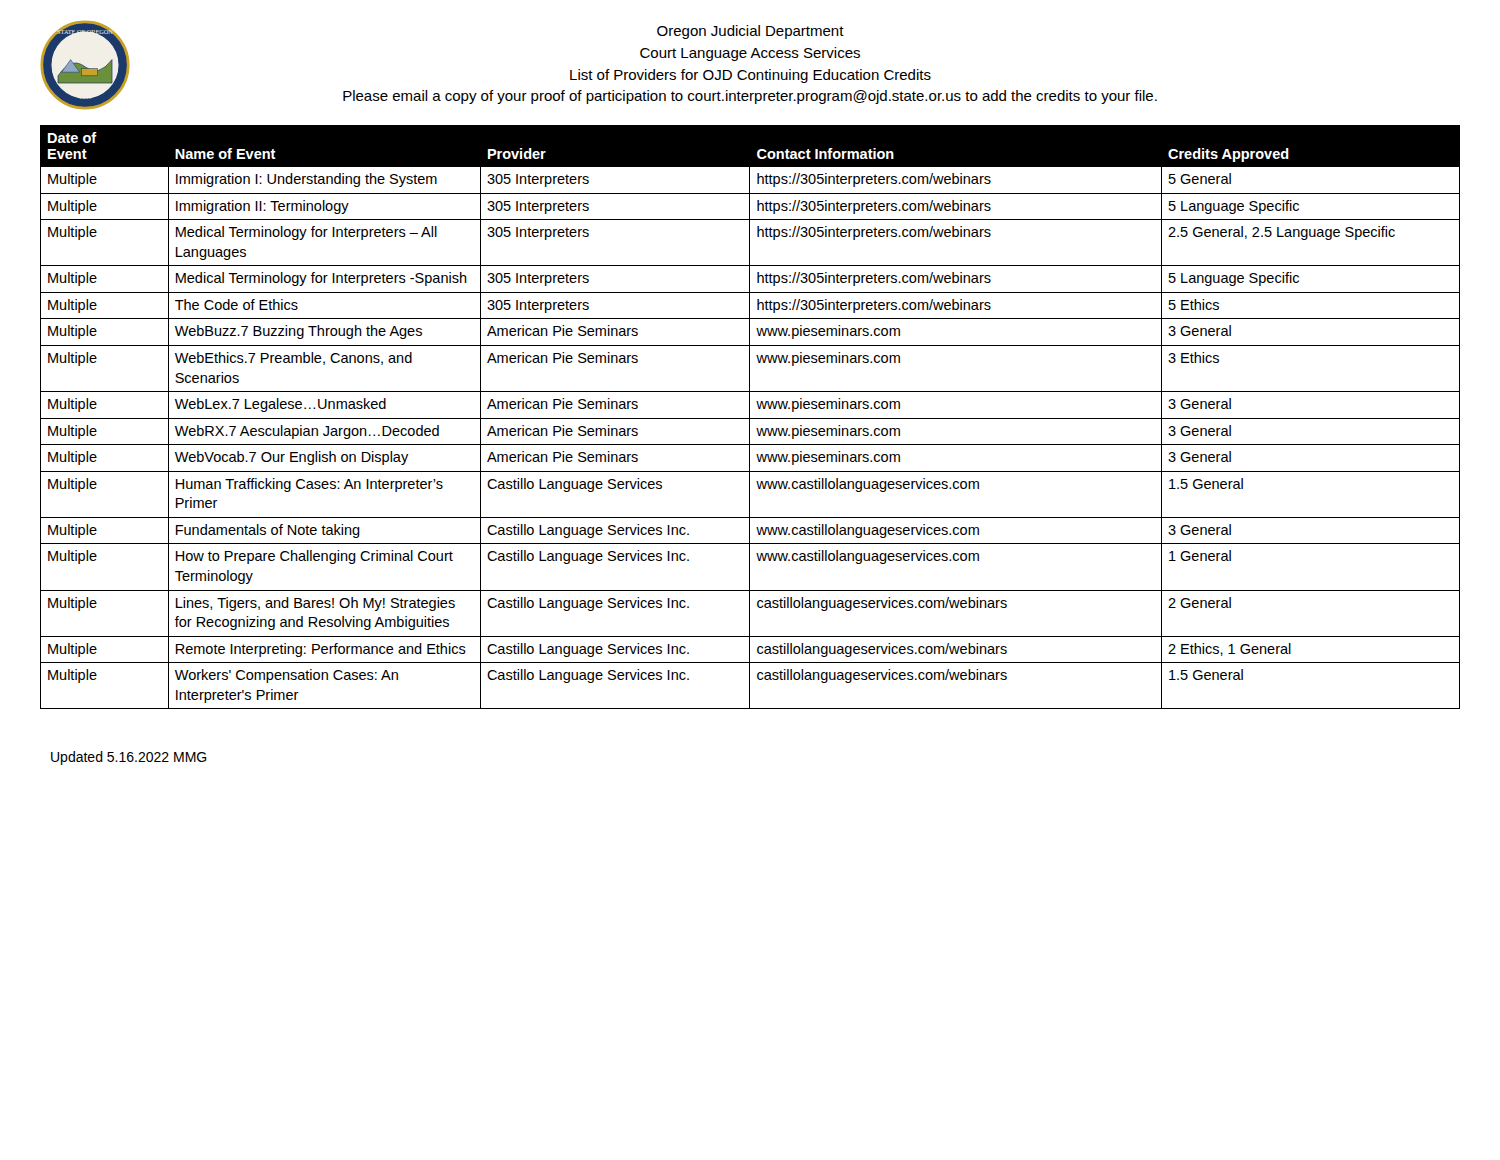STATE OF OREGON 1859
Oregon Judicial Department
Court Language Access Services
List of Providers for OJD Continuing Education Credits
Please email a copy of your proof of participation to court.interpreter.program@ojd.state.or.us to add the credits to your file.
| Date of Event | Name of Event | Provider | Contact Information | Credits Approved |
| --- | --- | --- | --- | --- |
| Multiple | Immigration I: Understanding the System | 305 Interpreters | https://305interpreters.com/webinars | 5 General |
| Multiple | Immigration II: Terminology | 305 Interpreters | https://305interpreters.com/webinars | 5 Language Specific |
| Multiple | Medical Terminology for Interpreters – All Languages | 305 Interpreters | https://305interpreters.com/webinars | 2.5 General, 2.5 Language Specific |
| Multiple | Medical Terminology for Interpreters -Spanish | 305 Interpreters | https://305interpreters.com/webinars | 5 Language Specific |
| Multiple | The Code of Ethics | 305 Interpreters | https://305interpreters.com/webinars | 5 Ethics |
| Multiple | WebBuzz.7 Buzzing Through the Ages | American Pie Seminars | www.pieseminars.com | 3 General |
| Multiple | WebEthics.7 Preamble, Canons, and Scenarios | American Pie Seminars | www.pieseminars.com | 3 Ethics |
| Multiple | WebLex.7 Legalese…Unmasked | American Pie Seminars | www.pieseminars.com | 3 General |
| Multiple | WebRX.7 Aesculapian Jargon…Decoded | American Pie Seminars | www.pieseminars.com | 3 General |
| Multiple | WebVocab.7 Our English on Display | American Pie Seminars | www.pieseminars.com | 3 General |
| Multiple | Human Trafficking Cases: An Interpreter’s Primer | Castillo Language Services | www.castillolanguageservices.com | 1.5 General |
| Multiple | Fundamentals of Note taking | Castillo Language Services Inc. | www.castillolanguageservices.com | 3 General |
| Multiple | How to Prepare Challenging Criminal Court Terminology | Castillo Language Services Inc. | www.castillolanguageservices.com | 1 General |
| Multiple | Lines, Tigers, and Bares! Oh My! Strategies for Recognizing and Resolving Ambiguities | Castillo Language Services Inc. | castillolanguageservices.com/webinars | 2 General |
| Multiple | Remote Interpreting: Performance and Ethics | Castillo Language Services Inc. | castillolanguageservices.com/webinars | 2 Ethics, 1 General |
| Multiple | Workers' Compensation Cases: An Interpreter's Primer | Castillo Language Services Inc. | castillolanguageservices.com/webinars | 1.5 General |
Updated 5.16.2022 MMG